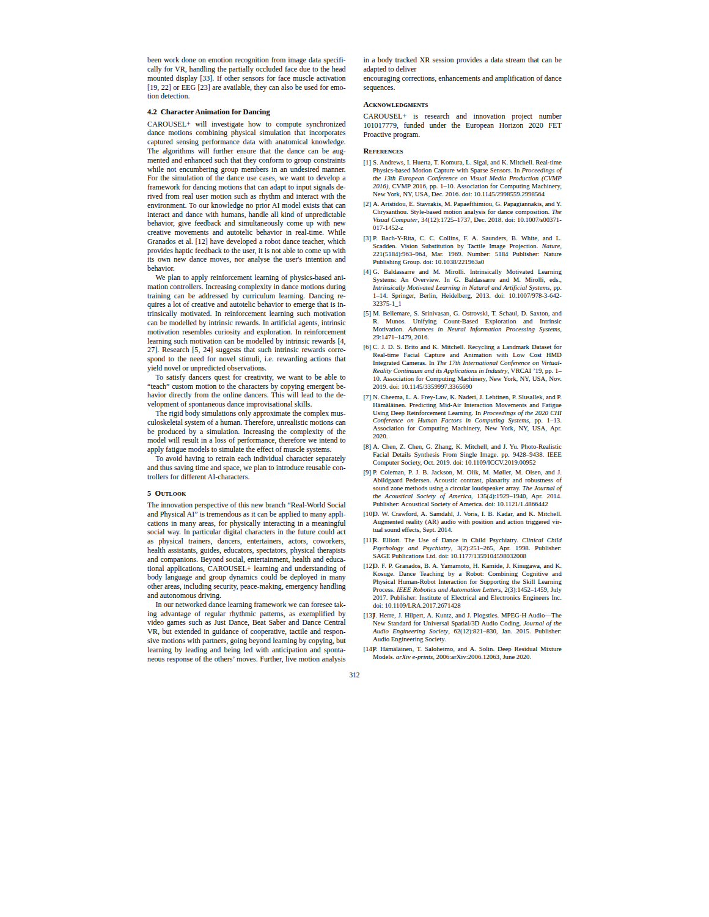been work done on emotion recognition from image data specifically for VR, handling the partially occluded face due to the head mounted display [33]. If other sensors for face muscle activation [19, 22] or EEG [23] are available, they can also be used for emotion detection.
4.2 Character Animation for Dancing
CAROUSEL+ will investigate how to compute synchronized dance motions combining physical simulation that incorporates captured sensing performance data with anatomical knowledge. The algorithms will further ensure that the dance can be augmented and enhanced such that they conform to group constraints while not encumbering group members in an undesired manner. For the simulation of the dance use cases, we want to develop a framework for dancing motions that can adapt to input signals derived from real user motion such as rhythm and interact with the environment. To our knowledge no prior AI model exists that can interact and dance with humans, handle all kind of unpredictable behavior, give feedback and simultaneously come up with new creative movements and autotelic behavior in real-time. While Granados et al. [12] have developed a robot dance teacher, which provides haptic feedback to the user, it is not able to come up with its own new dance moves, nor analyse the user's intention and behavior.
We plan to apply reinforcement learning of physics-based animation controllers. Increasing complexity in dance motions during training can be addressed by curriculum learning. Dancing requires a lot of creative and autotelic behavior to emerge that is intrinsically motivated. In reinforcement learning such motivation can be modelled by intrinsic rewards. In artificial agents, intrinsic motivation resembles curiosity and exploration. In reinforcement learning such motivation can be modelled by intrinsic rewards [4, 27]. Research [5, 24] suggests that such intrinsic rewards correspond to the need for novel stimuli, i.e. rewarding actions that yield novel or unpredicted observations.
To satisfy dancers quest for creativity, we want to be able to “teach” custom motion to the characters by copying emergent behavior directly from the online dancers. This will lead to the development of spontaneous dance improvisational skills.
The rigid body simulations only approximate the complex musculoskeletal system of a human. Therefore, unrealistic motions can be produced by a simulation. Increasing the complexity of the model will result in a loss of performance, therefore we intend to apply fatigue models to simulate the effect of muscle systems.
To avoid having to retrain each individual character separately and thus saving time and space, we plan to introduce reusable controllers for different AI-characters.
5 Outlook
The innovation perspective of this new branch “Real-World Social and Physical AI” is tremendous as it can be applied to many applications in many areas, for physically interacting in a meaningful social way. In particular digital characters in the future could act as physical trainers, dancers, entertainers, actors, coworkers, health assistants, guides, educators, spectators, physical therapists and companions. Beyond social, entertainment, health and educational applications, CAROUSEL+ learning and understanding of body language and group dynamics could be deployed in many other areas, including security, peace-making, emergency handling and autonomous driving.
In our networked dance learning framework we can foresee taking advantage of regular rhythmic patterns, as exemplified by video games such as Just Dance, Beat Saber and Dance Central VR, but extended in guidance of cooperative, tactile and responsive motions with partners, going beyond learning by copying, but learning by leading and being led with anticipation and spontaneous response of the others’ moves. Further, live motion analysis in a body tracked XR session provides a data stream that can be adapted to deliver
encouraging corrections, enhancements and amplification of dance sequences.
Acknowledgments
CAROUSEL+ is research and innovation project number 101017779, funded under the European Horizon 2020 FET Proactive program.
References
[1] S. Andrews, I. Huerta, T. Komura, L. Sigal, and K. Mitchell. Real-time Physics-based Motion Capture with Sparse Sensors. In Proceedings of the 13th European Conference on Visual Media Production (CVMP 2016), CVMP 2016, pp. 1–10. Association for Computing Machinery, New York, NY, USA, Dec. 2016. doi: 10.1145/2998559.2998564
[2] A. Aristidou, E. Stavrakis, M. Papaefthimiou, G. Papagiannakis, and Y. Chrysanthou. Style-based motion analysis for dance composition. The Visual Computer, 34(12):1725–1737, Dec. 2018. doi: 10.1007/s00371-017-1452-z
[3] P. Bach-Y-Rita, C. C. Collins, F. A. Saunders, B. White, and L. Scadden. Vision Substitution by Tactile Image Projection. Nature, 221(5184):963–964, Mar. 1969. Number: 5184 Publisher: Nature Publishing Group. doi: 10.1038/221963a0
[4] G. Baldassarre and M. Mirolli. Intrinsically Motivated Learning Systems: An Overview. In G. Baldassarre and M. Mirolli, eds., Intrinsically Motivated Learning in Natural and Artificial Systems, pp. 1–14. Springer, Berlin, Heidelberg, 2013. doi: 10.1007/978-3-642-32375-1_1
[5] M. Bellemare, S. Srinivasan, G. Ostrovski, T. Schaul, D. Saxton, and R. Munos. Unifying Count-Based Exploration and Intrinsic Motivation. Advances in Neural Information Processing Systems, 29:1471–1479, 2016.
[6] C. J. D. S. Brito and K. Mitchell. Recycling a Landmark Dataset for Real-time Facial Capture and Animation with Low Cost HMD Integrated Cameras. In The 17th International Conference on Virtual-Reality Continuum and its Applications in Industry, VRCAI ’19, pp. 1–10. Association for Computing Machinery, New York, NY, USA, Nov. 2019. doi: 10.1145/3359997.3365690
[7] N. Cheema, L. A. Frey-Law, K. Naderi, J. Lehtinen, P. Slusallek, and P. Hämäläinen. Predicting Mid-Air Interaction Movements and Fatigue Using Deep Reinforcement Learning. In Proceedings of the 2020 CHI Conference on Human Factors in Computing Systems, pp. 1–13. Association for Computing Machinery, New York, NY, USA, Apr. 2020.
[8] A. Chen, Z. Chen, G. Zhang, K. Mitchell, and J. Yu. Photo-Realistic Facial Details Synthesis From Single Image. pp. 9428–9438. IEEE Computer Society, Oct. 2019. doi: 10.1109/ICCV.2019.00952
[9] P. Coleman, P. J. B. Jackson, M. Olik, M. Møller, M. Olsen, and J. Abildgaard Pedersen. Acoustic contrast, planarity and robustness of sound zone methods using a circular loudspeaker array. The Journal of the Acoustical Society of America, 135(4):1929–1940, Apr. 2014. Publisher: Acoustical Society of America. doi: 10.1121/1.4866442
[10] D. W. Crawford, A. Samdahl, J. Voris, I. B. Kadar, and K. Mitchell. Augmented reality (AR) audio with position and action triggered virtual sound effects, Sept. 2014.
[11] R. Elliott. The Use of Dance in Child Psychiatry. Clinical Child Psychology and Psychiatry, 3(2):251–265, Apr. 1998. Publisher: SAGE Publications Ltd. doi: 10.1177/1359104598032008
[12] D. F. P. Granados, B. A. Yamamoto, H. Kamide, J. Kinugawa, and K. Kosuge. Dance Teaching by a Robot: Combining Cognitive and Physical Human-Robot Interaction for Supporting the Skill Learning Process. IEEE Robotics and Automation Letters, 2(3):1452–1459, July 2017. Publisher: Institute of Electrical and Electronics Engineers Inc. doi: 10.1109/LRA.2017.2671428
[13] J. Herre, J. Hilpert, A. Kuntz, and J. Plogsties. MPEG-H Audio—The New Standard for Universal Spatial/3D Audio Coding. Journal of the Audio Engineering Society, 62(12):821–830, Jan. 2015. Publisher: Audio Engineering Society.
[14] P. Hämäläinen, T. Saloheimo, and A. Solin. Deep Residual Mixture Models. arXiv e-prints, 2006:arXiv:2006.12063, June 2020.
312